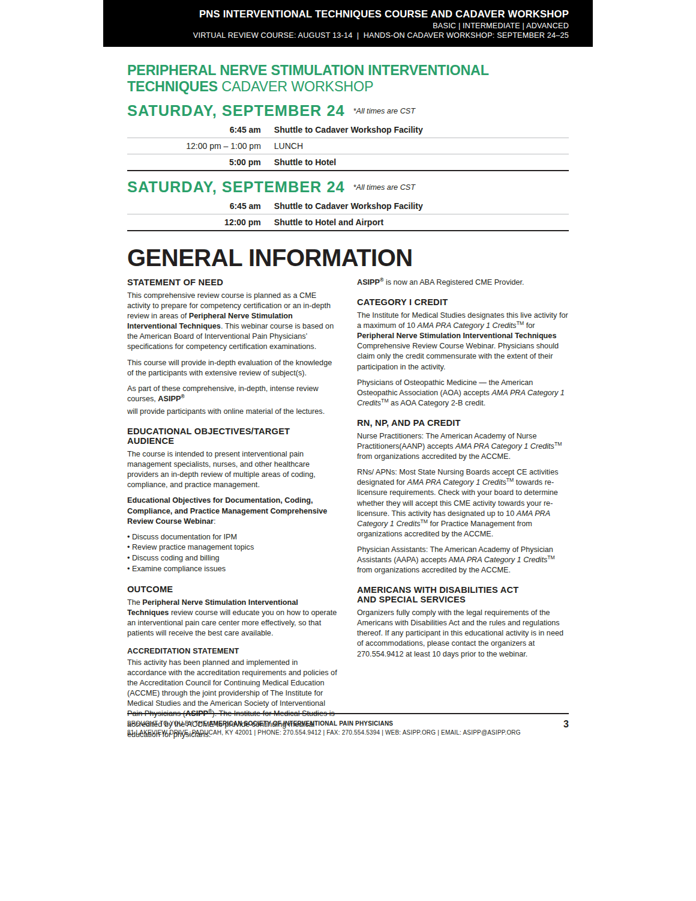PNS Interventional Techniques Course and Cadaver Workshop
Basic | Intermediate | Advanced
Virtual Review Course: August 13-14 | Hands-On Cadaver Workshop: September 24–25
Peripheral Nerve Stimulation Interventional Techniques Cadaver Workshop
Saturday, September 24
*All times are CST
| 6:45 am | Shuttle to Cadaver Workshop Facility |
| 12:00 pm – 1:00 pm | LUNCH |
| 5:00 pm | Shuttle to Hotel |
Saturday, September 24
*All times are CST
| 6:45 am | Shuttle to Cadaver Workshop Facility |
| 12:00 pm | Shuttle to Hotel and Airport |
General Information
Statement of Need
This comprehensive review course is planned as a CME activity to prepare for competency certification or an in-depth review in areas of Peripheral Nerve Stimulation Interventional Techniques. This webinar course is based on the American Board of Interventional Pain Physicians’ specifications for competency certification examinations.
This course will provide in-depth evaluation of the knowledge of the participants with extensive review of subject(s).
As part of these comprehensive, in-depth, intense review courses, ASIPP®
will provide participants with online material of the lectures.
Educational Objectives/Target Audience
The course is intended to present interventional pain management specialists, nurses, and other healthcare providers an in-depth review of multiple areas of coding, compliance, and practice management.
Educational Objectives for Documentation, Coding, Compliance, and Practice Management Comprehensive Review Course Webinar:
Discuss documentation for IPM
Review practice management topics
Discuss coding and billing
Examine compliance issues
Outcome
The Peripheral Nerve Stimulation Interventional Techniques review course will educate you on how to operate an interventional pain care center more effectively, so that patients will receive the best care available.
Accreditation Statement
This activity has been planned and implemented in accordance with the accreditation requirements and policies of the Accreditation Council for Continuing Medical Education (ACCME) through the joint providership of The Institute for Medical Studies and the American Society of Interventional Pain Physicians (ASIPP®). The Institute for Medical Studies is accredited by the ACCME to provide continuing medical education for physicians.
ASIPP® is now an ABA Registered CME Provider.
Category I Credit
The Institute for Medical Studies designates this live activity for a maximum of 10 AMA PRA Category 1 CreditsTM for Peripheral Nerve Stimulation Interventional Techniques Comprehensive Review Course Webinar. Physicians should claim only the credit commensurate with the extent of their participation in the activity.
Physicians of Osteopathic Medicine — the American Osteopathic Association (AOA) accepts AMA PRA Category 1 CreditsTM as AOA Category 2-B credit.
RN, NP, and PA Credit
Nurse Practitioners: The American Academy of Nurse Practitioners(AANP) accepts AMA PRA Category 1 CreditsTM from organizations accredited by the ACCME.
RNs/ APNs: Most State Nursing Boards accept CE activities designated for AMA PRA Category 1 CreditsTM towards re-licensure requirements. Check with your board to determine whether they will accept this CME activity towards your re-licensure. This activity has designated up to 10 AMA PRA Category 1 CreditsTM for Practice Management from organizations accredited by the ACCME.
Physician Assistants: The American Academy of Physician Assistants (AAPA) accepts AMA PRA Category 1 CreditsTM from organizations accredited by the ACCME.
Americans with Disabilities Act
and Special Services
Organizers fully comply with the legal requirements of the Americans with Disabilities Act and the rules and regulations thereof. If any participant in this educational activity is in need of accommodations, please contact the organizers at 270.554.9412 at least 10 days prior to the webinar.
Brought to you by the American Society of Interventional Pain Physicians
81 Lakeview Drive, Paducah, KY 42001 | Phone: 270.554.9412 | Fax: 270.554.5394 | Web: asipp.org | Email: asipp@asipp.org
3